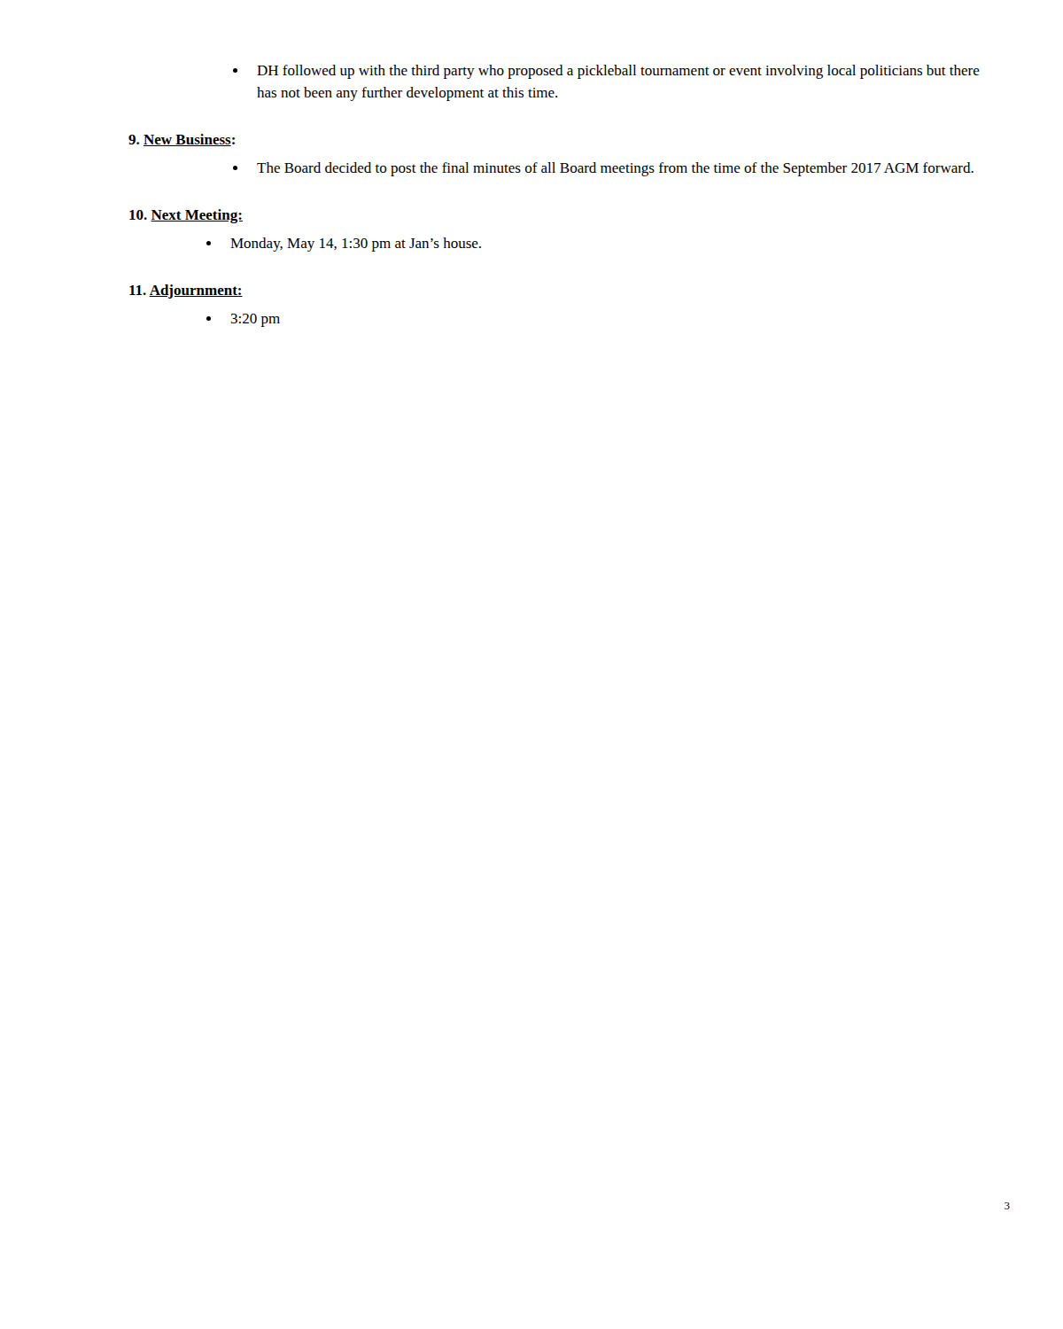DH followed up with the third party who proposed a pickleball tournament or event involving local politicians but there has not been any further development at this time.
9. New Business:
The Board decided to post the final minutes of all Board meetings from the time of the September 2017 AGM forward.
10. Next Meeting:
Monday, May 14, 1:30 pm at Jan’s house.
11. Adjournment:
3:20 pm
3